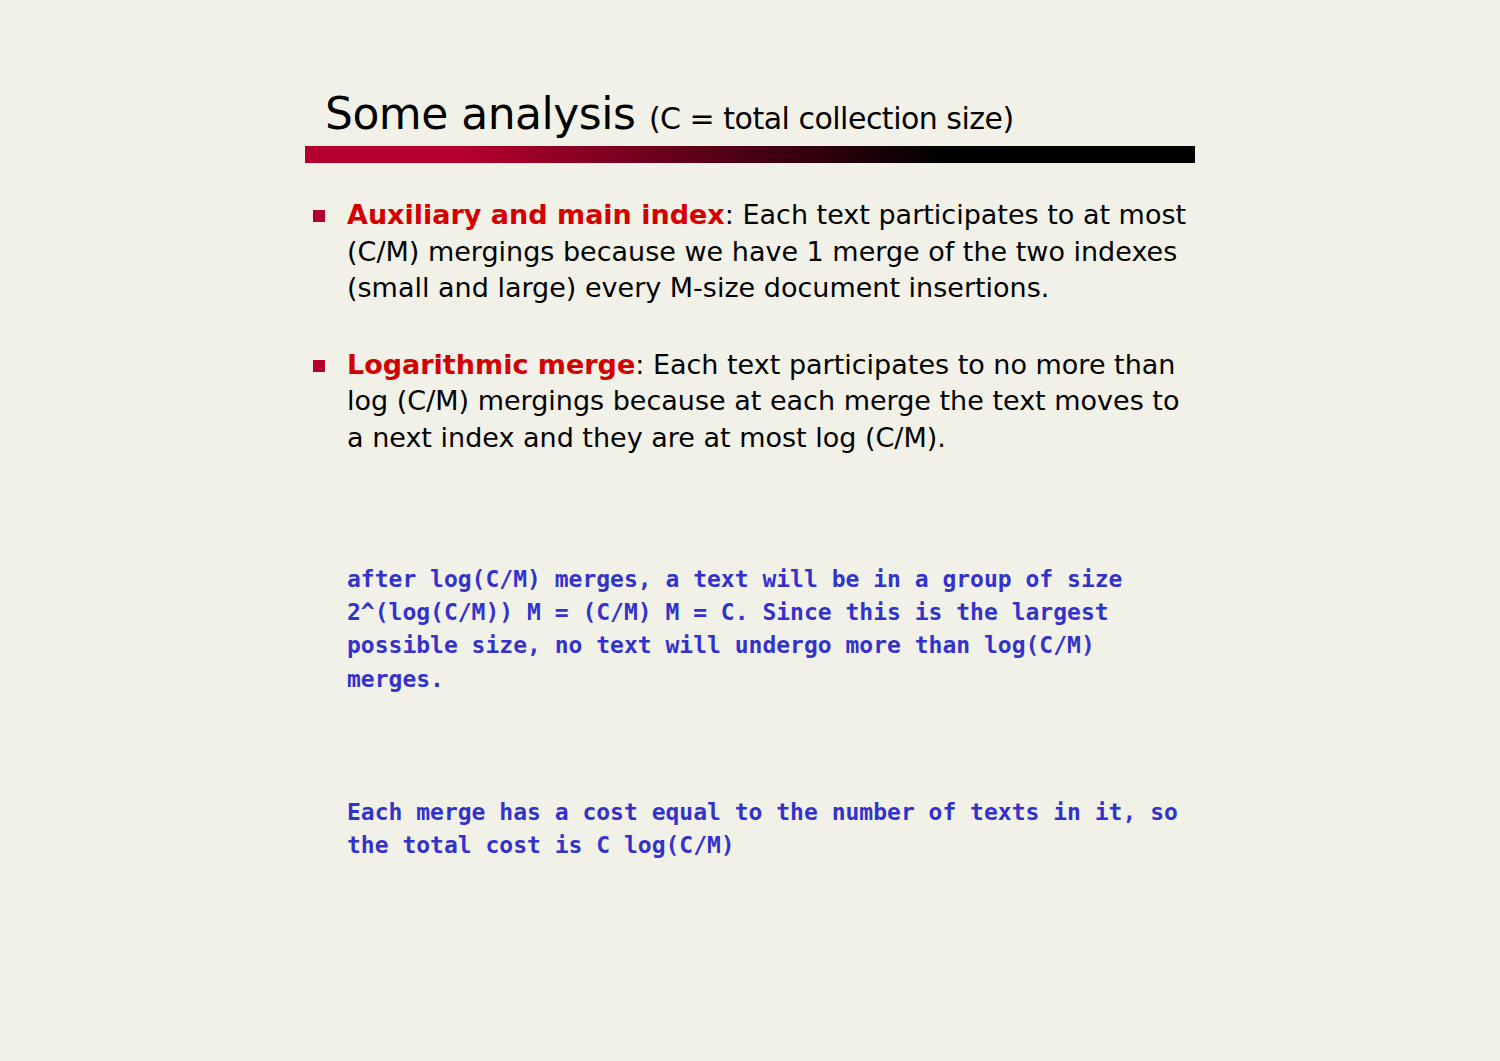Some analysis (C = total collection size)
Auxiliary and main index: Each text participates to at most (C/M) mergings because we have 1 merge of the two indexes (small and large) every M-size document insertions.
Logarithmic merge: Each text participates to no more than log (C/M) mergings because at each merge the text moves to a next index and they are at most log (C/M).
after log(C/M) merges, a text will be in a group of size 2^(log(C/M)) M = (C/M) M = C. Since this is the largest possible size, no text will undergo more than log(C/M) merges.
Each merge has a cost equal to the number of texts in it, so the total cost is C log(C/M)